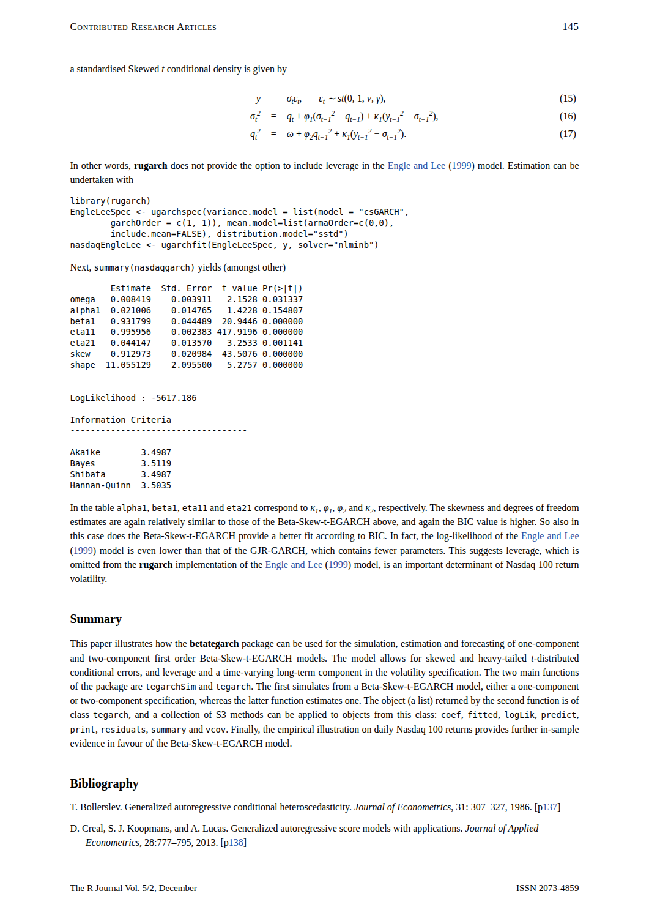Contributed Research Articles 145
a standardised Skewed t conditional density is given by
| y | = | σ t ε t , ε t ∼ st (0, 1, ν , γ ), | (15) |
| σ t 2 | = | q t + φ 1 ( σ t−1 2 − q t−1 ) + κ 1 ( y t−1 2 − σ t−1 2 ), | (16) |
| q t 2 | = | ω + φ 2 q t−1 2 + κ 1 ( y t−1 2 − σ t−1 2 ). | (17) |
In other words, rugarch does not provide the option to include leverage in the Engle and Lee (1999) model. Estimation can be undertaken with
library(rugarch)
EngleLeeSpec <- ugarchspec(variance.model = list(model = "csGARCH",
        garchOrder = c(1, 1)), mean.model=list(armaOrder=c(0,0),
        include.mean=FALSE), distribution.model="sstd")
nasdaqEngleLee <- ugarchfit(EngleLeeSpec, y, solver="nlminb")
Next, summary(nasdaqgarch) yields (amongst other)
        Estimate  Std. Error  t value Pr(>|t|)
omega   0.008419    0.003911   2.1528 0.031337
alpha1  0.021006    0.014765   1.4228 0.154807
beta1   0.931799    0.044489  20.9446 0.000000
eta11   0.995956    0.002383 417.9196 0.000000
eta21   0.044147    0.013570   3.2533 0.001141
skew    0.912973    0.020984  43.5076 0.000000
shape  11.055129    2.095500   5.2757 0.000000


LogLikelihood : -5617.186

Information Criteria
-----------------------------------

Akaike        3.4987
Bayes         3.5119
Shibata       3.4987
Hannan-Quinn  3.5035
In the table alpha1, beta1, eta11 and eta21 correspond to κ1, φ1, φ2 and κ2, respectively. The skewness and degrees of freedom estimates are again relatively similar to those of the Beta-Skew-t-EGARCH above, and again the BIC value is higher. So also in this case does the Beta-Skew-t-EGARCH provide a better fit according to BIC. In fact, the log-likelihood of the Engle and Lee (1999) model is even lower than that of the GJR-GARCH, which contains fewer parameters. This suggests leverage, which is omitted from the rugarch implementation of the Engle and Lee (1999) model, is an important determinant of Nasdaq 100 return volatility.
Summary
This paper illustrates how the betategarch package can be used for the simulation, estimation and forecasting of one-component and two-component first order Beta-Skew-t-EGARCH models. The model allows for skewed and heavy-tailed t-distributed conditional errors, and leverage and a time-varying long-term component in the volatility specification. The two main functions of the package are tegarchSim and tegarch. The first simulates from a Beta-Skew-t-EGARCH model, either a one-component or two-component specification, whereas the latter function estimates one. The object (a list) returned by the second function is of class tegarch, and a collection of S3 methods can be applied to objects from this class: coef, fitted, logLik, predict, print, residuals, summary and vcov. Finally, the empirical illustration on daily Nasdaq 100 returns provides further in-sample evidence in favour of the Beta-Skew-t-EGARCH model.
Bibliography
T. Bollerslev. Generalized autoregressive conditional heteroscedasticity. Journal of Econometrics, 31: 307–327, 1986. [p137]
D. Creal, S. J. Koopmans, and A. Lucas. Generalized autoregressive score models with applications. Journal of Applied Econometrics, 28:777–795, 2013. [p138]
The R Journal Vol. 5/2, December ISSN 2073-4859